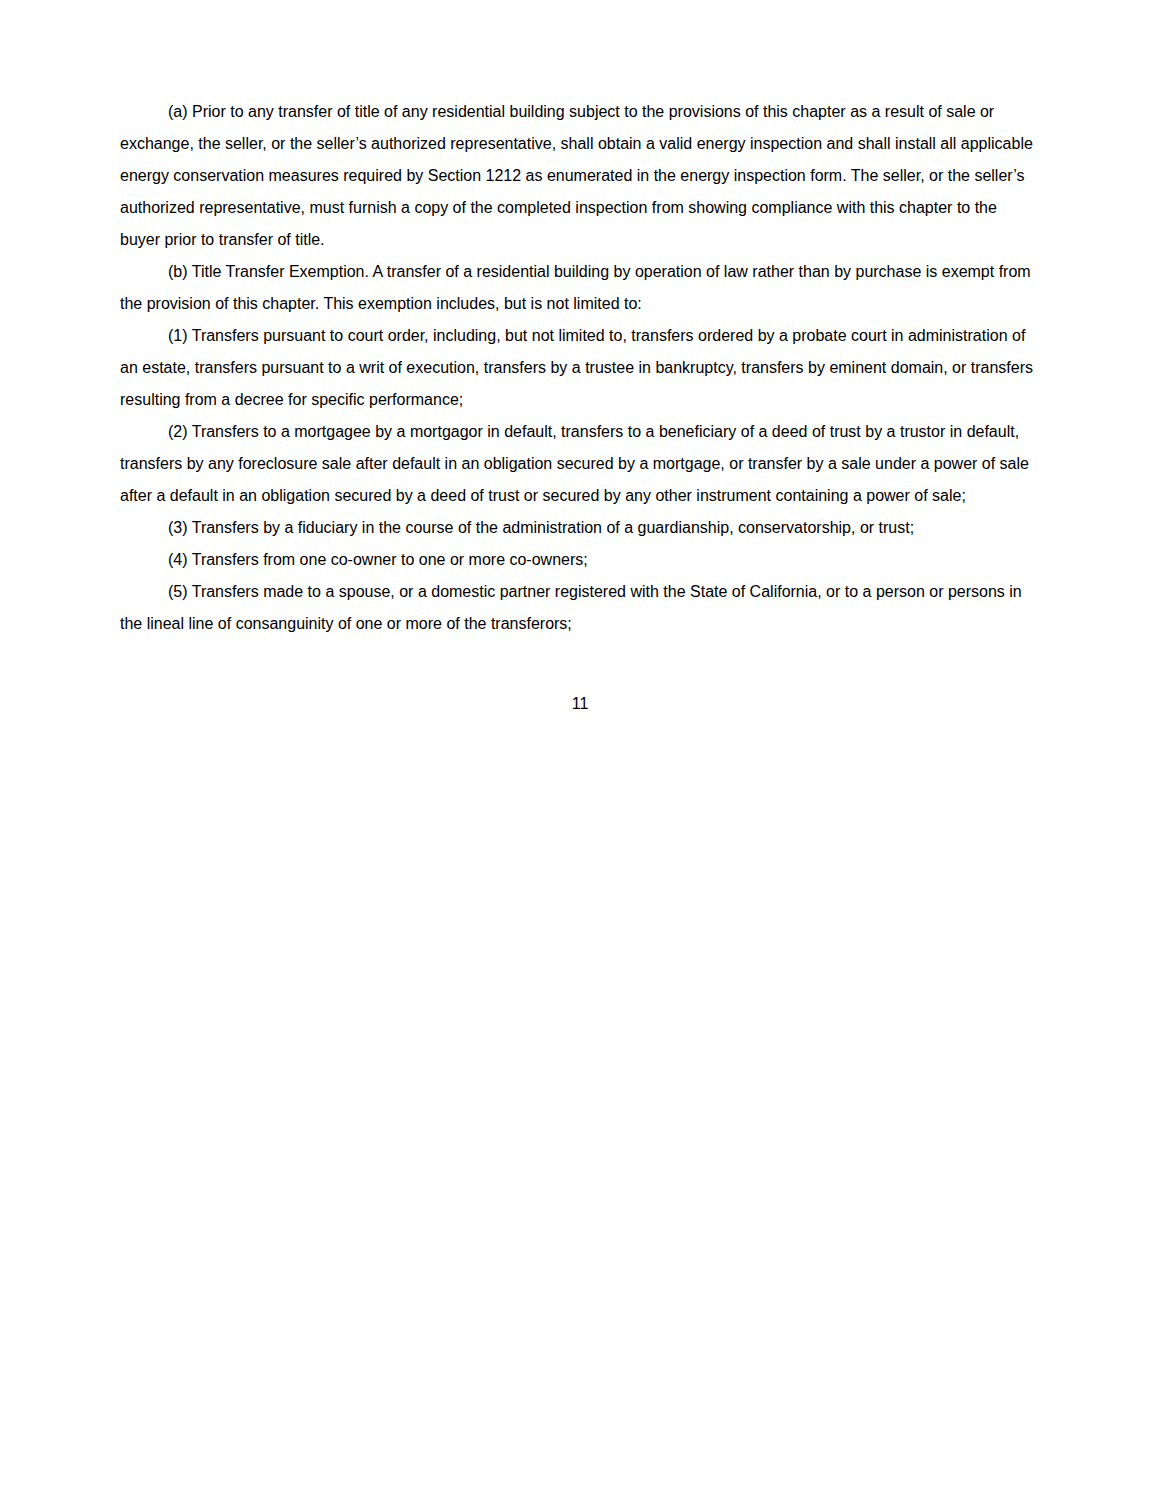(a) Prior to any transfer of title of any residential building subject to the provisions of this chapter as a result of sale or exchange, the seller, or the seller’s authorized representative, shall obtain a valid energy inspection and shall install all applicable energy conservation measures required by Section 1212 as enumerated in the energy inspection form. The seller, or the seller’s authorized representative, must furnish a copy of the completed inspection from showing compliance with this chapter to the buyer prior to transfer of title.
(b) Title Transfer Exemption. A transfer of a residential building by operation of law rather than by purchase is exempt from the provision of this chapter. This exemption includes, but is not limited to:
(1) Transfers pursuant to court order, including, but not limited to, transfers ordered by a probate court in administration of an estate, transfers pursuant to a writ of execution, transfers by a trustee in bankruptcy, transfers by eminent domain, or transfers resulting from a decree for specific performance;
(2) Transfers to a mortgagee by a mortgagor in default, transfers to a beneficiary of a deed of trust by a trustor in default, transfers by any foreclosure sale after default in an obligation secured by a mortgage, or transfer by a sale under a power of sale after a default in an obligation secured by a deed of trust or secured by any other instrument containing a power of sale;
(3) Transfers by a fiduciary in the course of the administration of a guardianship, conservatorship, or trust;
(4) Transfers from one co-owner to one or more co-owners;
(5) Transfers made to a spouse, or a domestic partner registered with the State of California, or to a person or persons in the lineal line of consanguinity of one or more of the transferors;
11